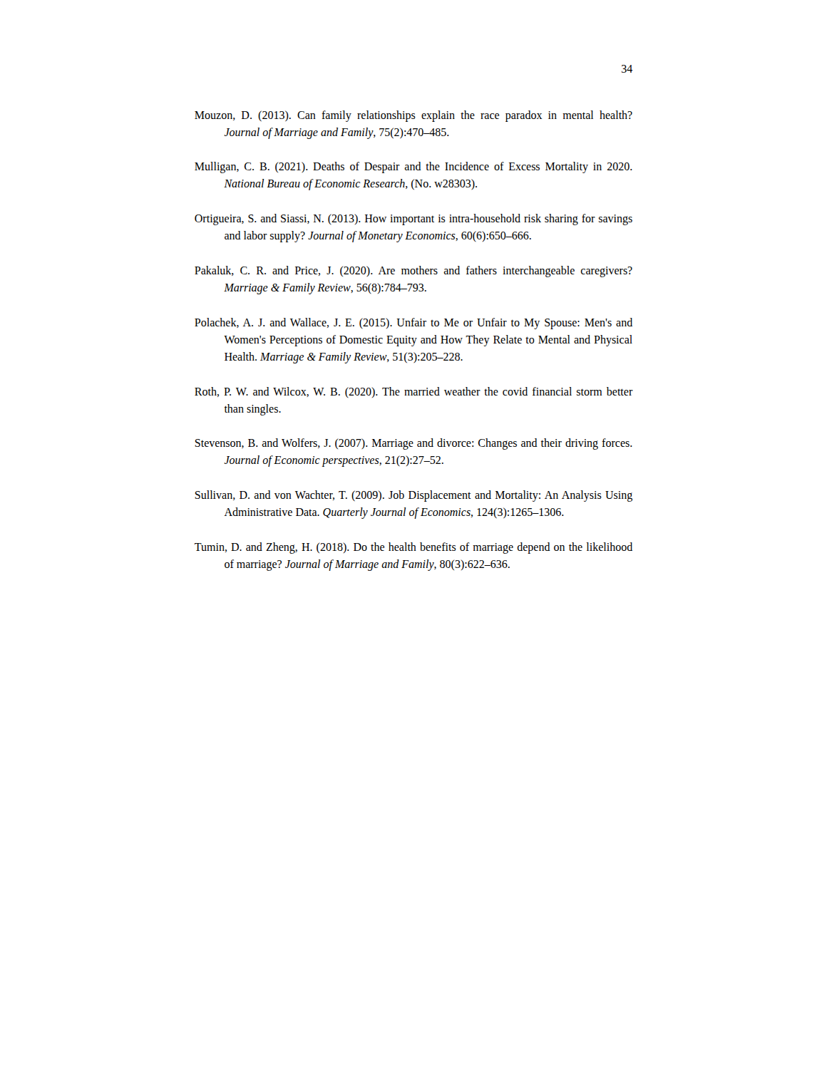34
Mouzon, D. (2013). Can family relationships explain the race paradox in mental health? Journal of Marriage and Family, 75(2):470–485.
Mulligan, C. B. (2021). Deaths of Despair and the Incidence of Excess Mortality in 2020. National Bureau of Economic Research, (No. w28303).
Ortigueira, S. and Siassi, N. (2013). How important is intra-household risk sharing for savings and labor supply? Journal of Monetary Economics, 60(6):650–666.
Pakaluk, C. R. and Price, J. (2020). Are mothers and fathers interchangeable caregivers? Marriage & Family Review, 56(8):784–793.
Polachek, A. J. and Wallace, J. E. (2015). Unfair to Me or Unfair to My Spouse: Men's and Women's Perceptions of Domestic Equity and How They Relate to Mental and Physical Health. Marriage & Family Review, 51(3):205–228.
Roth, P. W. and Wilcox, W. B. (2020). The married weather the covid financial storm better than singles.
Stevenson, B. and Wolfers, J. (2007). Marriage and divorce: Changes and their driving forces. Journal of Economic perspectives, 21(2):27–52.
Sullivan, D. and von Wachter, T. (2009). Job Displacement and Mortality: An Analysis Using Administrative Data. Quarterly Journal of Economics, 124(3):1265–1306.
Tumin, D. and Zheng, H. (2018). Do the health benefits of marriage depend on the likelihood of marriage? Journal of Marriage and Family, 80(3):622–636.